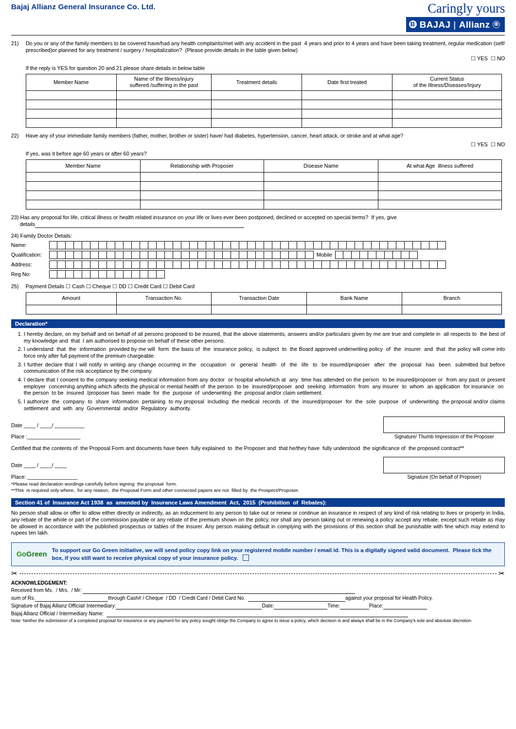Bajaj Allianz General Insurance Co. Ltd.
Caringly yours
BBAJAJ|Allianz⦿
21)
Do you or any of the family members to be covered have/had any health complaints/met with any accident in the past 4 years and prior to 4 years and have been taking treatment, regular medication (self/ prescribed)or planned for any treatment / surgery / hospitalization? (Please provide details in the table given below)
☐ YES ☐ NO
If the reply is YES for question 20 and 21 please share details in below table
| Member Name | Name of the Illness/injury suffered /suffering in the past | Treatment details | Date first treated | Current Status of the Illness/Diseases/Injury |
| --- | --- | --- | --- | --- |
22)
Have any of your immediate family members (father, mother, brother or sister) have/ had diabetes, hypertension, cancer, heart attack, or stroke and at what age?
☐ YES ☐ NO
If yes, was it before age 60 years or after 60 years?
| Member Name | Relationship with Proposer | Disease Name | At what Age illness suffered |
| --- | --- | --- | --- |
23) Has any proposal for life, critical illness or health related insurance on your life or lives ever been postponed, declined or accepted on special terms? If yes, give
details
24) Family Doctor Details:
Name:
Qualification:
Mobile
Address:
Reg No:
25)
Payment Details ☐ Cash ☐ Cheque ☐ DD ☐ Credit Card ☐ Debit Card
| Amount | Transaction No. | Transaction Date | Bank Name | Branch |
| --- | --- | --- | --- | --- |
Declaration*
I hereby declare, on my behalf and on behalf of all persons proposed to be insured, that the above statements, answers and/or particulars given by me are true and complete in all respects to the best of my knowledge and that I am authorised to propose on behalf of these other persons.
I understand that the information provided by me will form the basis of the insurance policy, is subject to the Board approved underwriting policy of the insurer and that the policy will come into force only after full payment of the premium chargeable.
I further declare that I will notify in writing any change occurring in the occupation or general health of the life to be insured/proposer after the proposal has been submitted but before communication of the risk acceptance by the company.
I declare that I consent to the company seeking medical information from any doctor or hospital who/which at any time has attended on the person to be insured/proposer or from any past or present employer concerning anything which affects the physical or mental health of the person to be insured/proposer and seeking information from any insurer to whom an application for insurance on the person to be insured /proposer has been made for the purpose of underwriting the proposal and/or claim settlement.
I authorize the company to share information pertaining to my proposal including the medical records of the insured/proposer for the sole purpose of underwriting the proposal and/or claims settlement and with any Governmental and/or Regulatory authority.
Date ____ / ____/ __________
Place :__________________
Signature/ Thumb Impression of the Proposer
Certified that the contents of the Proposal Form and documents have been fully explained to the Proposer and that he/they have fully understood the significance of the proposed contract**
Date ____ / ____/ ____
Place: _________________
Signature (On behalf of Proposer)
*Please read declaration wordings carefully before signing the proposal form.
**This is required only where, for any reason, the Proposal Form and other connected papers are not filled by the Prospect/Proposer.
Section 41 of Insurance Act 1938 as amended by Insurance Laws Amendment Act, 2015 (Prohibition of Rebates):
No person shall allow or offer to allow either directly or indirectly, as an inducement to any person to take out or renew or continue an insurance in respect of any kind of risk relating to lives or property in India, any rebate of the whole or part of the commission payable or any rebate of the premium shown on the policy, nor shall any person taking out or renewing a policy accept any rebate, except such rebate as may be allowed in accordance with the published prospectus or tables of the insurer. Any person making default in complying with the provisions of this section shall be punishable with fine which may extend to rupees ten lakh.
Go Green
To support our Go Green initiative, we will send policy copy link on your registered mobile number / email id. This is a digitally signed valid document. Please tick the box, if you still want to receive physical copy of your insurance policy.
✂ ✂
ACKNOWLEDGEMENT:
Received from Ms. / Mrs. / Mr:
sum of Rs. through Cash# / Cheque / DD / Credit Card / Debit Card No. against your proposal for Health Policy.
Signature of Bajaj Allianz Official/ Intermediary: Date: Time: Place:
Bajaj Allianz Official / Intermediary Name:
Note: Neither the submission of a completed proposal for insurance or any payment for any policy sought oblige the Company to agree to issue a policy, which decision is and always shall be in the Company's sole and absolute discretion